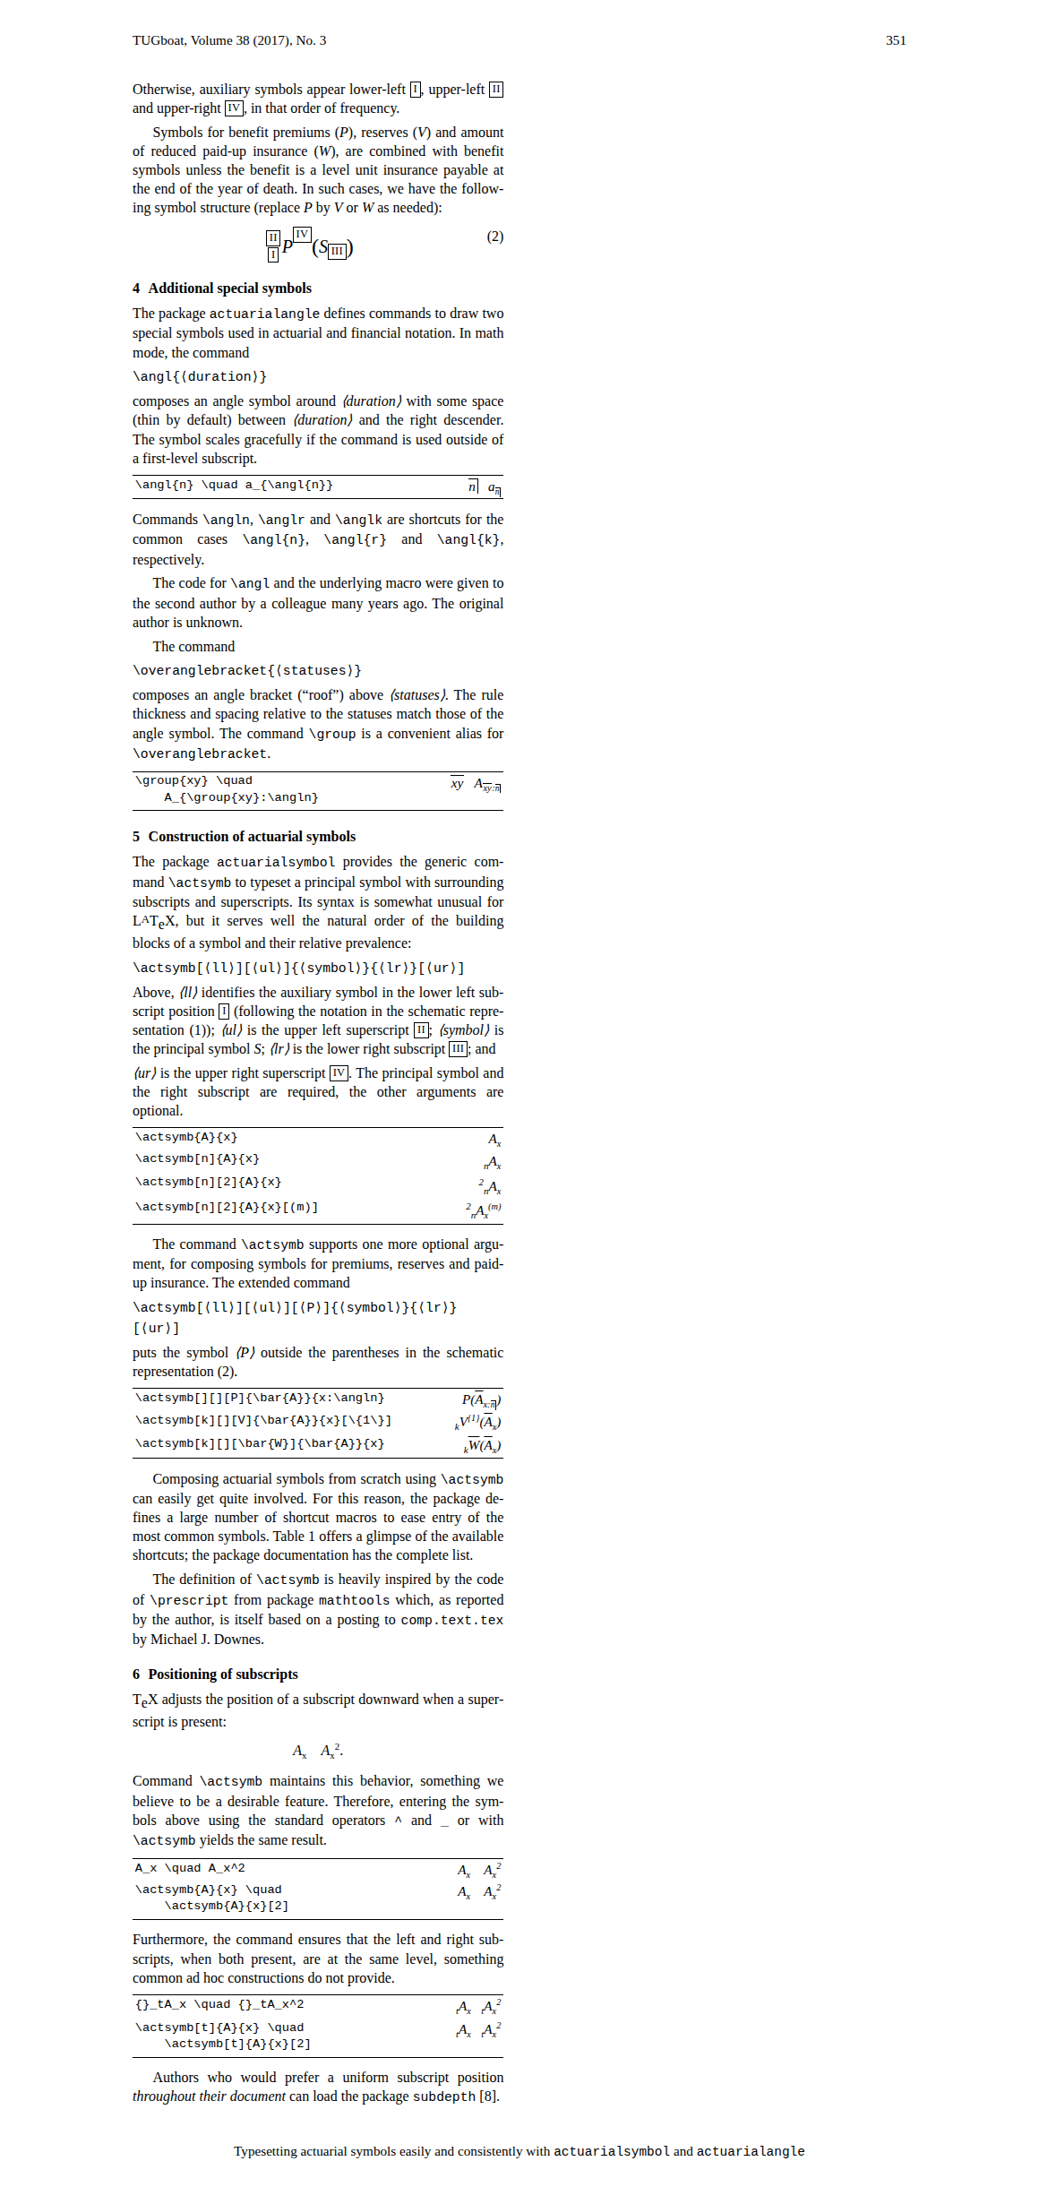TUGboat, Volume 38 (2017), No. 3 351
Otherwise, auxiliary symbols appear lower-left I, upper-left II and upper-right IV, in that order of frequency.
Symbols for benefit premiums (P), reserves (V) and amount of reduced paid-up insurance (W), are combined with benefit symbols unless the benefit is a level unit insurance payable at the end of the year of death. In such cases, we have the following symbol structure (replace P by V or W as needed):
(2) II I PIV(SIII)
4 Additional special symbols
The package actuarialangle defines commands to draw two special symbols used in actuarial and financial notation. In math mode, the command
\angl{⟨duration⟩}
composes an angle symbol around ⟨duration⟩ with some space (thin by default) between ⟨duration⟩ and the right descender. The symbol scales gracefully if the command is used outside of a first-level subscript.
| \angl{n} \quad a_{\angl{n}} | n a n |
Commands \angln, \anglr and \anglk are shortcuts for the common cases \angl{n}, \angl{r} and \angl{k}, respectively.
The code for \angl and the underlying macro were given to the second author by a colleague many years ago. The original author is unknown.
The command
\overanglebracket{⟨statuses⟩}
composes an angle bracket (“roof”) above ⟨statuses⟩. The rule thickness and spacing relative to the statuses match those of the angle symbol. The command \group is a convenient alias for \overanglebracket.
| \group{xy} \quad A_{\group{xy}:\angln} | xy A xy : n |
5 Construction of actuarial symbols
The package actuarialsymbol provides the generic command \actsymb to typeset a principal symbol with surrounding subscripts and superscripts. Its syntax is somewhat unusual for La Te X, but it serves well the natural order of the building blocks of a symbol and their relative prevalence:
\actsymb[⟨ll⟩][⟨ul⟩]{⟨symbol⟩}{⟨lr⟩}[⟨ur⟩]
Above, ⟨ll⟩ identifies the auxiliary symbol in the lower left subscript position I (following the notation in the schematic representation (1)); ⟨ul⟩ is the upper left superscript II; ⟨symbol⟩ is the principal symbol S; ⟨lr⟩ is the lower right subscript III; and
⟨ur⟩ is the upper right superscript IV. The principal symbol and the right subscript are required, the other arguments are optional.
| \actsymb{A}{x} | A x |
| \actsymb[n]{A}{x} | n A x |
| \actsymb[n][2]{A}{x} | 2 n A x |
| \actsymb[n][2]{A}{x}[(m)] | 2 n A x (m) |
The command \actsymb supports one more optional argument, for composing symbols for premiums, reserves and paid-up insurance. The extended command
\actsymb[⟨ll⟩][⟨ul⟩][⟨P⟩]{⟨symbol⟩}{⟨lr⟩}[⟨ur⟩]
puts the symbol ⟨P⟩ outside the parentheses in the schematic representation (2).
| \actsymb[][][P]{\bar{A}}{x:\angln} | P ( A x: n ) |
| \actsymb[k][][V]{\bar{A}}{x}[\{1\}] | k V {1} ( A x ) |
| \actsymb[k][][\bar{W}]{\bar{A}}{x} | k W ( A x ) |
Composing actuarial symbols from scratch using \actsymb can easily get quite involved. For this reason, the package defines a large number of shortcut macros to ease entry of the most common symbols. Table 1 offers a glimpse of the available shortcuts; the package documentation has the complete list.
The definition of \actsymb is heavily inspired by the code of \prescript from package mathtools which, as reported by the author, is itself based on a posting to comp.text.tex by Michael J. Downes.
6 Positioning of subscripts
Te X adjusts the position of a subscript downward when a superscript is present:
Ax Ax2.
Command \actsymb maintains this behavior, something we believe to be a desirable feature. Therefore, entering the symbols above using the standard operators ^ and _ or with \actsymb yields the same result.
| A_x \quad A_x^2 | A x A x 2 |
| \actsymb{A}{x} \quad \actsymb{A}{x}[2] | A x A x 2 |
Furthermore, the command ensures that the left and right subscripts, when both present, are at the same level, something common ad hoc constructions do not provide.
| {}_tA_x \quad {}_tA_x^2 | t A x t A x 2 |
| \actsymb[t]{A}{x} \quad \actsymb[t]{A}{x}[2] | t A x t A x 2 |
Authors who would prefer a uniform subscript position throughout their document can load the package subdepth [8].
Typesetting actuarial symbols easily and consistently with actuarialsymbol and actuarialangle